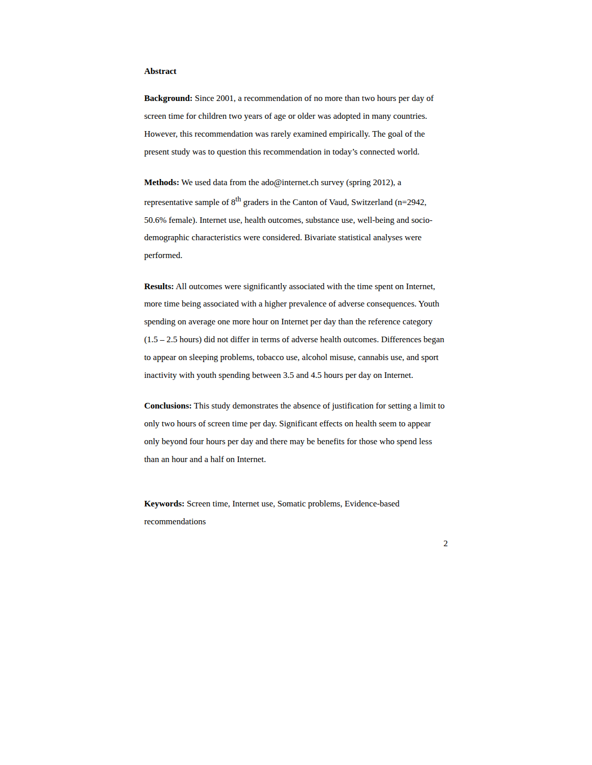Abstract
Background: Since 2001, a recommendation of no more than two hours per day of screen time for children two years of age or older was adopted in many countries. However, this recommendation was rarely examined empirically. The goal of the present study was to question this recommendation in today’s connected world.
Methods: We used data from the ado@internet.ch survey (spring 2012), a representative sample of 8th graders in the Canton of Vaud, Switzerland (n=2942, 50.6% female). Internet use, health outcomes, substance use, well-being and socio-demographic characteristics were considered. Bivariate statistical analyses were performed.
Results: All outcomes were significantly associated with the time spent on Internet, more time being associated with a higher prevalence of adverse consequences. Youth spending on average one more hour on Internet per day than the reference category (1.5 – 2.5 hours) did not differ in terms of adverse health outcomes. Differences began to appear on sleeping problems, tobacco use, alcohol misuse, cannabis use, and sport inactivity with youth spending between 3.5 and 4.5 hours per day on Internet.
Conclusions: This study demonstrates the absence of justification for setting a limit to only two hours of screen time per day. Significant effects on health seem to appear only beyond four hours per day and there may be benefits for those who spend less than an hour and a half on Internet.
Keywords: Screen time, Internet use, Somatic problems, Evidence-based recommendations
2